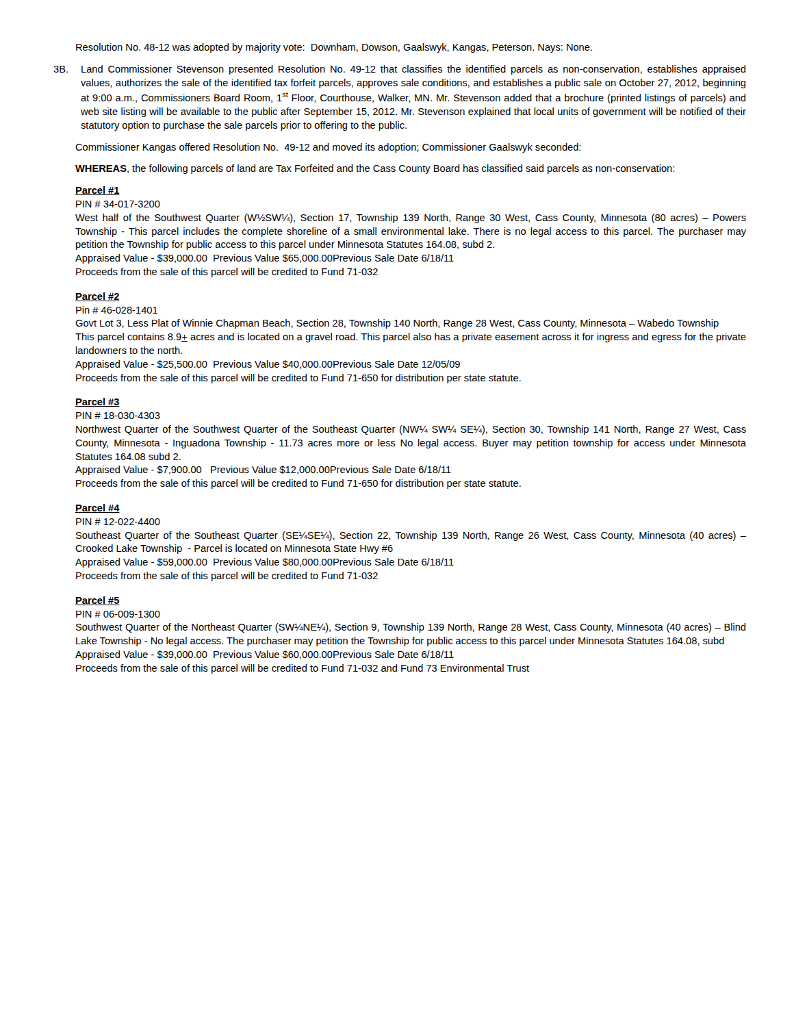Resolution No. 48-12 was adopted by majority vote: Downham, Dowson, Gaalswyk, Kangas, Peterson. Nays: None.
3B.
Land Commissioner Stevenson presented Resolution No. 49-12 that classifies the identified parcels as non-conservation, establishes appraised values, authorizes the sale of the identified tax forfeit parcels, approves sale conditions, and establishes a public sale on October 27, 2012, beginning at 9:00 a.m., Commissioners Board Room, 1st Floor, Courthouse, Walker, MN. Mr. Stevenson added that a brochure (printed listings of parcels) and web site listing will be available to the public after September 15, 2012. Mr. Stevenson explained that local units of government will be notified of their statutory option to purchase the sale parcels prior to offering to the public.
Commissioner Kangas offered Resolution No. 49-12 and moved its adoption; Commissioner Gaalswyk seconded:
WHEREAS, the following parcels of land are Tax Forfeited and the Cass County Board has classified said parcels as non-conservation:
Parcel #1
PIN # 34-017-3200
West half of the Southwest Quarter (W½SW¼), Section 17, Township 139 North, Range 30 West, Cass County, Minnesota (80 acres) – Powers Township - This parcel includes the complete shoreline of a small environmental lake. There is no legal access to this parcel. The purchaser may petition the Township for public access to this parcel under Minnesota Statutes 164.08, subd 2.
Appraised Value - $39,000.00 Previous Value $65,000.00Previous Sale Date 6/18/11
Proceeds from the sale of this parcel will be credited to Fund 71-032
Parcel #2
Pin # 46-028-1401
Govt Lot 3, Less Plat of Winnie Chapman Beach, Section 28, Township 140 North, Range 28 West, Cass County, Minnesota – Wabedo Township
This parcel contains 8.9+ acres and is located on a gravel road. This parcel also has a private easement across it for ingress and egress for the private landowners to the north.
Appraised Value - $25,500.00 Previous Value $40,000.00Previous Sale Date 12/05/09
Proceeds from the sale of this parcel will be credited to Fund 71-650 for distribution per state statute.
Parcel #3
PIN # 18-030-4303
Northwest Quarter of the Southwest Quarter of the Southeast Quarter (NW¼ SW¼ SE¼), Section 30, Township 141 North, Range 27 West, Cass County, Minnesota - Inguadona Township - 11.73 acres more or less No legal access. Buyer may petition township for access under Minnesota Statutes 164.08 subd 2.
Appraised Value - $7,900.00 Previous Value $12,000.00Previous Sale Date 6/18/11
Proceeds from the sale of this parcel will be credited to Fund 71-650 for distribution per state statute.
Parcel #4
PIN # 12-022-4400
Southeast Quarter of the Southeast Quarter (SE¼SE¼), Section 22, Township 139 North, Range 26 West, Cass County, Minnesota (40 acres) – Crooked Lake Township - Parcel is located on Minnesota State Hwy #6
Appraised Value - $59,000.00 Previous Value $80,000.00Previous Sale Date 6/18/11
Proceeds from the sale of this parcel will be credited to Fund 71-032
Parcel #5
PIN # 06-009-1300
Southwest Quarter of the Northeast Quarter (SW¼NE¼), Section 9, Township 139 North, Range 28 West, Cass County, Minnesota (40 acres) – Blind Lake Township - No legal access. The purchaser may petition the Township for public access to this parcel under Minnesota Statutes 164.08, subd
Appraised Value - $39,000.00 Previous Value $60,000.00Previous Sale Date 6/18/11
Proceeds from the sale of this parcel will be credited to Fund 71-032 and Fund 73 Environmental Trust